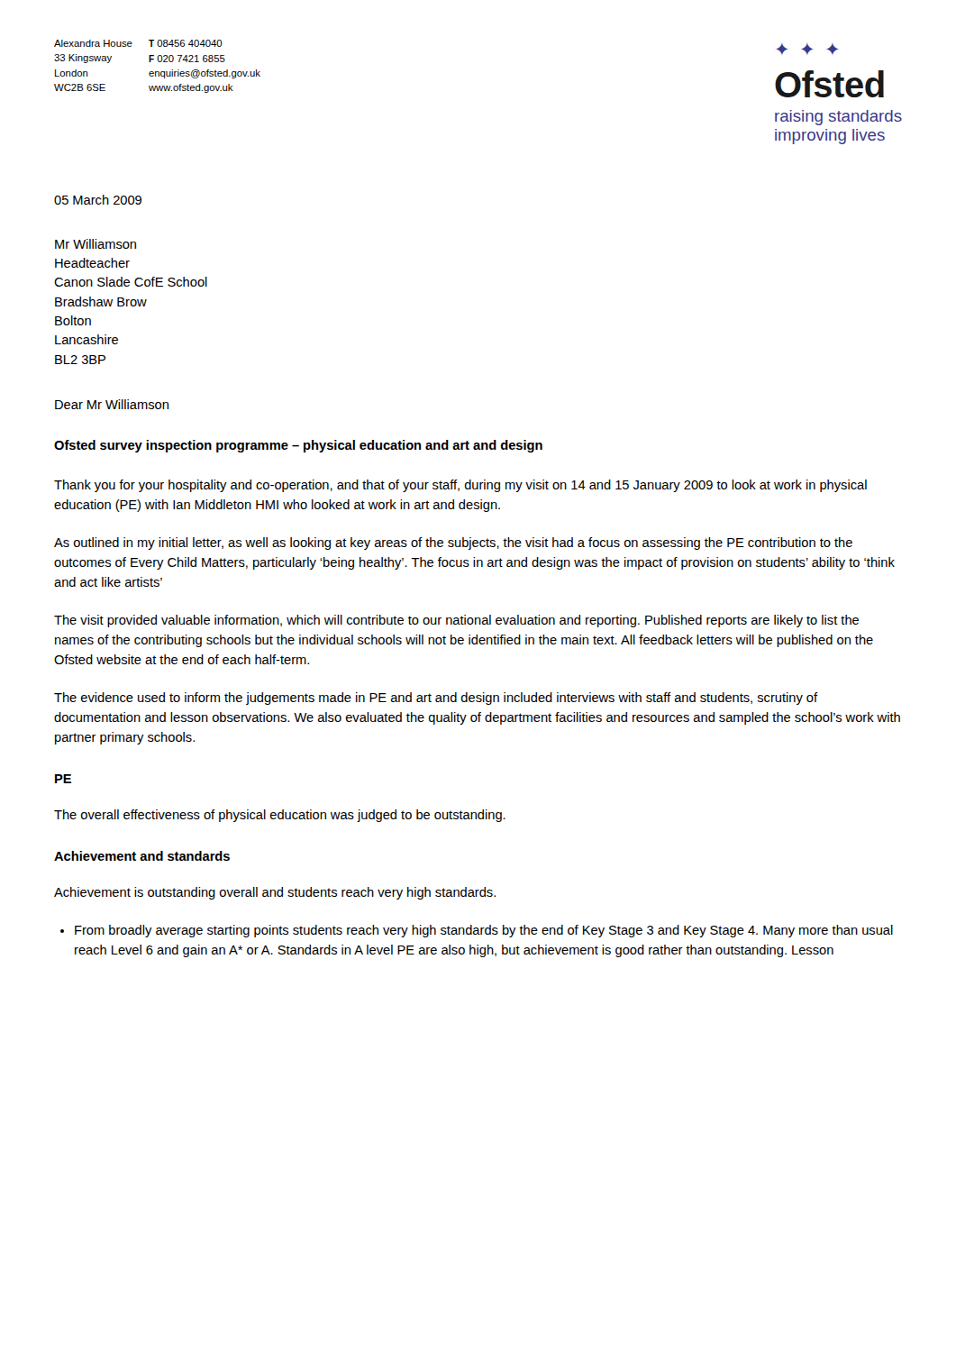Alexandra House
33 Kingsway
London
WC2B 6SE
T 08456 404040
F 020 7421 6855
enquiries@ofsted.gov.uk
www.ofsted.gov.uk
✦ ✦ ✦
Ofsted
raising standards
improving lives
05 March 2009
Mr Williamson
Headteacher
Canon Slade CofE School
Bradshaw Brow
Bolton
Lancashire
BL2 3BP
Dear Mr Williamson
Ofsted survey inspection programme – physical education and art and design
Thank you for your hospitality and co-operation, and that of your staff, during my visit on 14 and 15 January 2009 to look at work in physical education (PE) with Ian Middleton HMI who looked at work in art and design.
As outlined in my initial letter, as well as looking at key areas of the subjects, the visit had a focus on assessing the PE contribution to the outcomes of Every Child Matters, particularly ‘being healthy’. The focus in art and design was the impact of provision on students’ ability to ‘think and act like artists’
The visit provided valuable information, which will contribute to our national evaluation and reporting. Published reports are likely to list the names of the contributing schools but the individual schools will not be identified in the main text. All feedback letters will be published on the Ofsted website at the end of each half-term.
The evidence used to inform the judgements made in PE and art and design included interviews with staff and students, scrutiny of documentation and lesson observations. We also evaluated the quality of department facilities and resources and sampled the school’s work with partner primary schools.
PE
The overall effectiveness of physical education was judged to be outstanding.
Achievement and standards
Achievement is outstanding overall and students reach very high standards.
From broadly average starting points students reach very high standards by the end of Key Stage 3 and Key Stage 4. Many more than usual reach Level 6 and gain an A* or A. Standards in A level PE are also high, but achievement is good rather than outstanding. Lesson